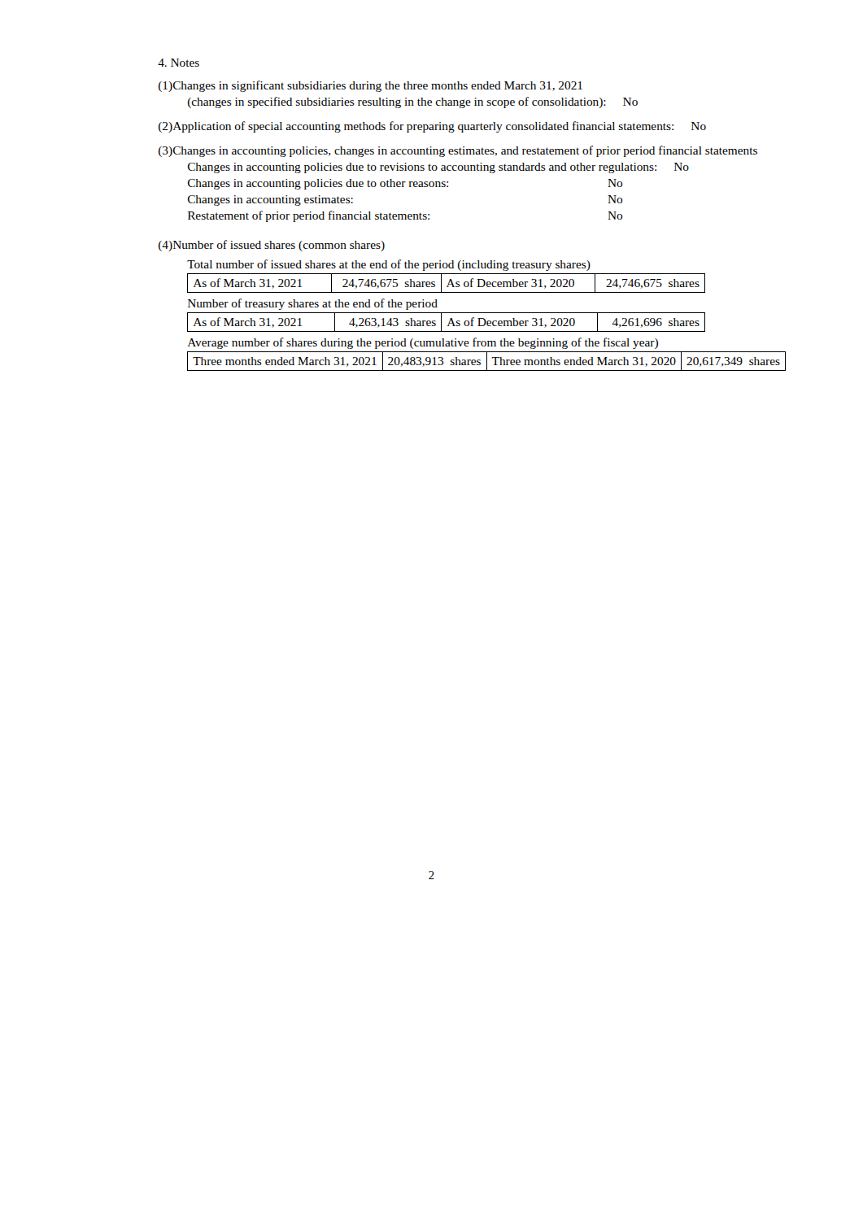4. Notes
(1)
Changes in significant subsidiaries during the three months ended March 31, 2021
(changes in specified subsidiaries resulting in the change in scope of consolidation):
No
(2)
Application of special accounting methods for preparing quarterly consolidated financial statements:
No
(3)
Changes in accounting policies, changes in accounting estimates, and restatement of prior period financial statements
Changes in accounting policies due to revisions to accounting standards and other regulations:
No
Changes in accounting policies due to other reasons:
No
Changes in accounting estimates:
No
Restatement of prior period financial statements:
No
(4)
Number of issued shares (common shares)
Total number of issued shares at the end of the period (including treasury shares)
| As of March 31, 2021 | 24,746,675 shares | As of December 31, 2020 | 24,746,675 shares |
Number of treasury shares at the end of the period
| As of March 31, 2021 | 4,263,143 shares | As of December 31, 2020 | 4,261,696 shares |
Average number of shares during the period (cumulative from the beginning of the fiscal year)
| Three months ended March 31, 2021 | 20,483,913 shares | Three months ended March 31, 2020 | 20,617,349 shares |
2